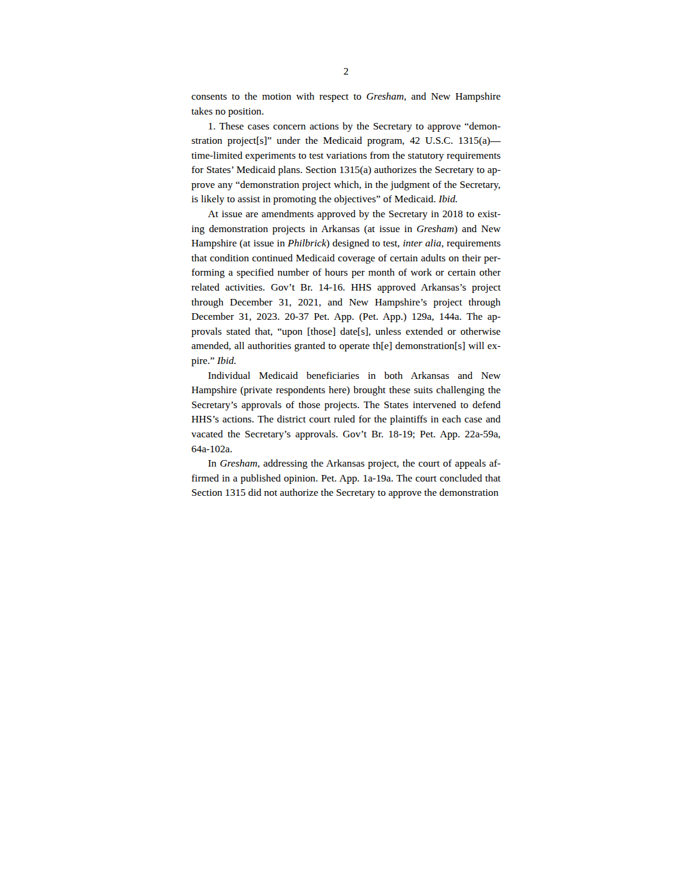2
consents to the motion with respect to Gresham, and New Hampshire takes no position.
1. These cases concern actions by the Secretary to approve “demonstration project[s]” under the Medicaid program, 42 U.S.C. 1315(a)—time-limited experiments to test variations from the statutory requirements for States’ Medicaid plans. Section 1315(a) authorizes the Secretary to approve any “demonstration project which, in the judgment of the Secretary, is likely to assist in promoting the objectives” of Medicaid. Ibid.
At issue are amendments approved by the Secretary in 2018 to existing demonstration projects in Arkansas (at issue in Gresham) and New Hampshire (at issue in Philbrick) designed to test, inter alia, requirements that condition continued Medicaid coverage of certain adults on their performing a specified number of hours per month of work or certain other related activities. Gov’t Br. 14-16. HHS approved Arkansas’s project through December 31, 2021, and New Hampshire’s project through December 31, 2023. 20-37 Pet. App. (Pet. App.) 129a, 144a. The approvals stated that, “upon [those] date[s], unless extended or otherwise amended, all authorities granted to operate th[e] demonstration[s] will expire.” Ibid.
Individual Medicaid beneficiaries in both Arkansas and New Hampshire (private respondents here) brought these suits challenging the Secretary’s approvals of those projects. The States intervened to defend HHS’s actions. The district court ruled for the plaintiffs in each case and vacated the Secretary’s approvals. Gov’t Br. 18-19; Pet. App. 22a-59a, 64a-102a.
In Gresham, addressing the Arkansas project, the court of appeals affirmed in a published opinion. Pet. App. 1a-19a. The court concluded that Section 1315 did not authorize the Secretary to approve the demonstration